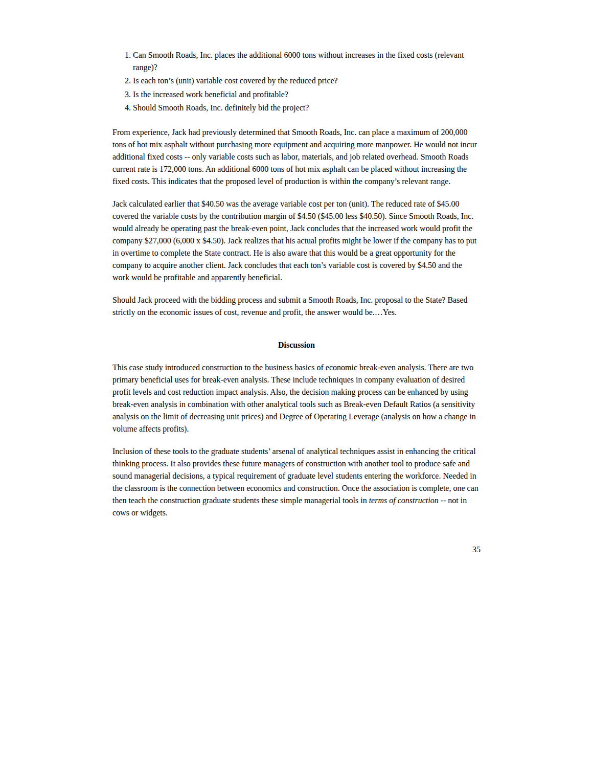Can Smooth Roads, Inc. places the additional 6000 tons without increases in the fixed costs (relevant range)?
Is each ton’s (unit) variable cost covered by the reduced price?
Is the increased work beneficial and profitable?
Should Smooth Roads, Inc. definitely bid the project?
From experience, Jack had previously determined that Smooth Roads, Inc. can place a maximum of 200,000 tons of hot mix asphalt without purchasing more equipment and acquiring more manpower. He would not incur additional fixed costs -- only variable costs such as labor, materials, and job related overhead. Smooth Roads current rate is 172,000 tons. An additional 6000 tons of hot mix asphalt can be placed without increasing the fixed costs. This indicates that the proposed level of production is within the company’s relevant range.
Jack calculated earlier that $40.50 was the average variable cost per ton (unit). The reduced rate of $45.00 covered the variable costs by the contribution margin of $4.50 ($45.00 less $40.50). Since Smooth Roads, Inc. would already be operating past the break-even point, Jack concludes that the increased work would profit the company $27,000 (6,000 x $4.50). Jack realizes that his actual profits might be lower if the company has to put in overtime to complete the State contract. He is also aware that this would be a great opportunity for the company to acquire another client. Jack concludes that each ton’s variable cost is covered by $4.50 and the work would be profitable and apparently beneficial.
Should Jack proceed with the bidding process and submit a Smooth Roads, Inc. proposal to the State? Based strictly on the economic issues of cost, revenue and profit, the answer would be.…Yes.
Discussion
This case study introduced construction to the business basics of economic break-even analysis. There are two primary beneficial uses for break-even analysis. These include techniques in company evaluation of desired profit levels and cost reduction impact analysis. Also, the decision making process can be enhanced by using break-even analysis in combination with other analytical tools such as Break-even Default Ratios (a sensitivity analysis on the limit of decreasing unit prices) and Degree of Operating Leverage (analysis on how a change in volume affects profits).
Inclusion of these tools to the graduate students’ arsenal of analytical techniques assist in enhancing the critical thinking process. It also provides these future managers of construction with another tool to produce safe and sound managerial decisions, a typical requirement of graduate level students entering the workforce. Needed in the classroom is the connection between economics and construction. Once the association is complete, one can then teach the construction graduate students these simple managerial tools in terms of construction -- not in cows or widgets.
35